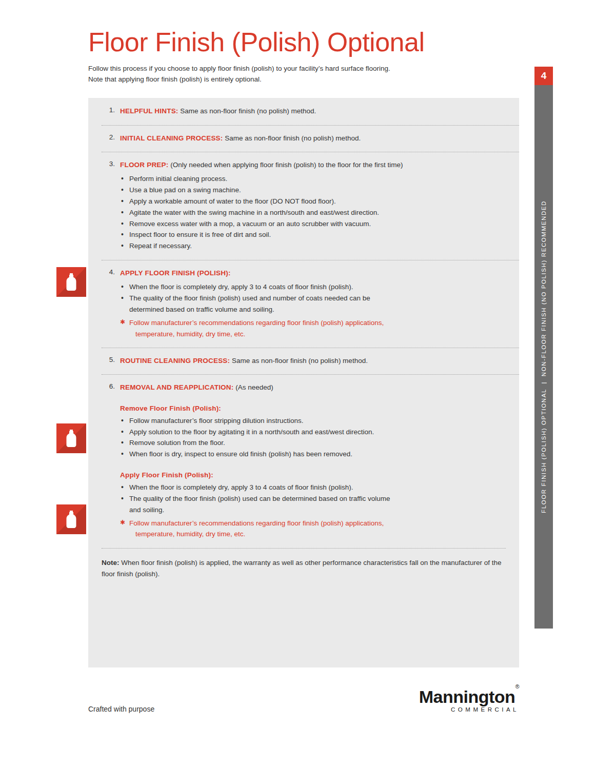Floor Finish (Polish) Optional
Follow this process if you choose to apply floor finish (polish) to your facility’s hard surface flooring.
Note that applying floor finish (polish) is entirely optional.
4
FLOOR FINISH (POLISH) OPTIONAL | NON-FLOOR FINISH (NO POLISH) RECOMMENDED
1.
HELPFUL HINTS: Same as non-floor finish (no polish) method.
2.
INITIAL CLEANING PROCESS: Same as non-floor finish (no polish) method.
3.
FLOOR PREP: (Only needed when applying floor finish (polish) to the floor for the first time)
Perform initial cleaning process.
Use a blue pad on a swing machine.
Apply a workable amount of water to the floor (DO NOT flood floor).
Agitate the water with the swing machine in a north/south and east/west direction.
Remove excess water with a mop, a vacuum or an auto scrubber with vacuum.
Inspect floor to ensure it is free of dirt and soil.
Repeat if necessary.
4.
APPLY FLOOR FINISH (POLISH):
When the floor is completely dry, apply 3 to 4 coats of floor finish (polish).
The quality of the floor finish (polish) used and number of coats needed can be
determined based on traffic volume and soiling.
Follow manufacturer’s recommendations regarding floor finish (polish) applications, temperature, humidity, dry time, etc.
5.
ROUTINE CLEANING PROCESS: Same as non-floor finish (no polish) method.
6.
REMOVAL AND REAPPLICATION: (As needed)
Remove Floor Finish (Polish):
Follow manufacturer’s floor stripping dilution instructions.
Apply solution to the floor by agitating it in a north/south and east/west direction.
Remove solution from the floor.
When floor is dry, inspect to ensure old finish (polish) has been removed.
Apply Floor Finish (Polish):
When the floor is completely dry, apply 3 to 4 coats of floor finish (polish).
The quality of the floor finish (polish) used can be determined based on traffic volume
and soiling.
Follow manufacturer’s recommendations regarding floor finish (polish) applications, temperature, humidity, dry time, etc.
Note: When floor finish (polish) is applied, the warranty as well as other performance characteristics fall on the manufacturer of the floor finish (polish).
Crafted with purpose
Mannington®
COMMERCIAL